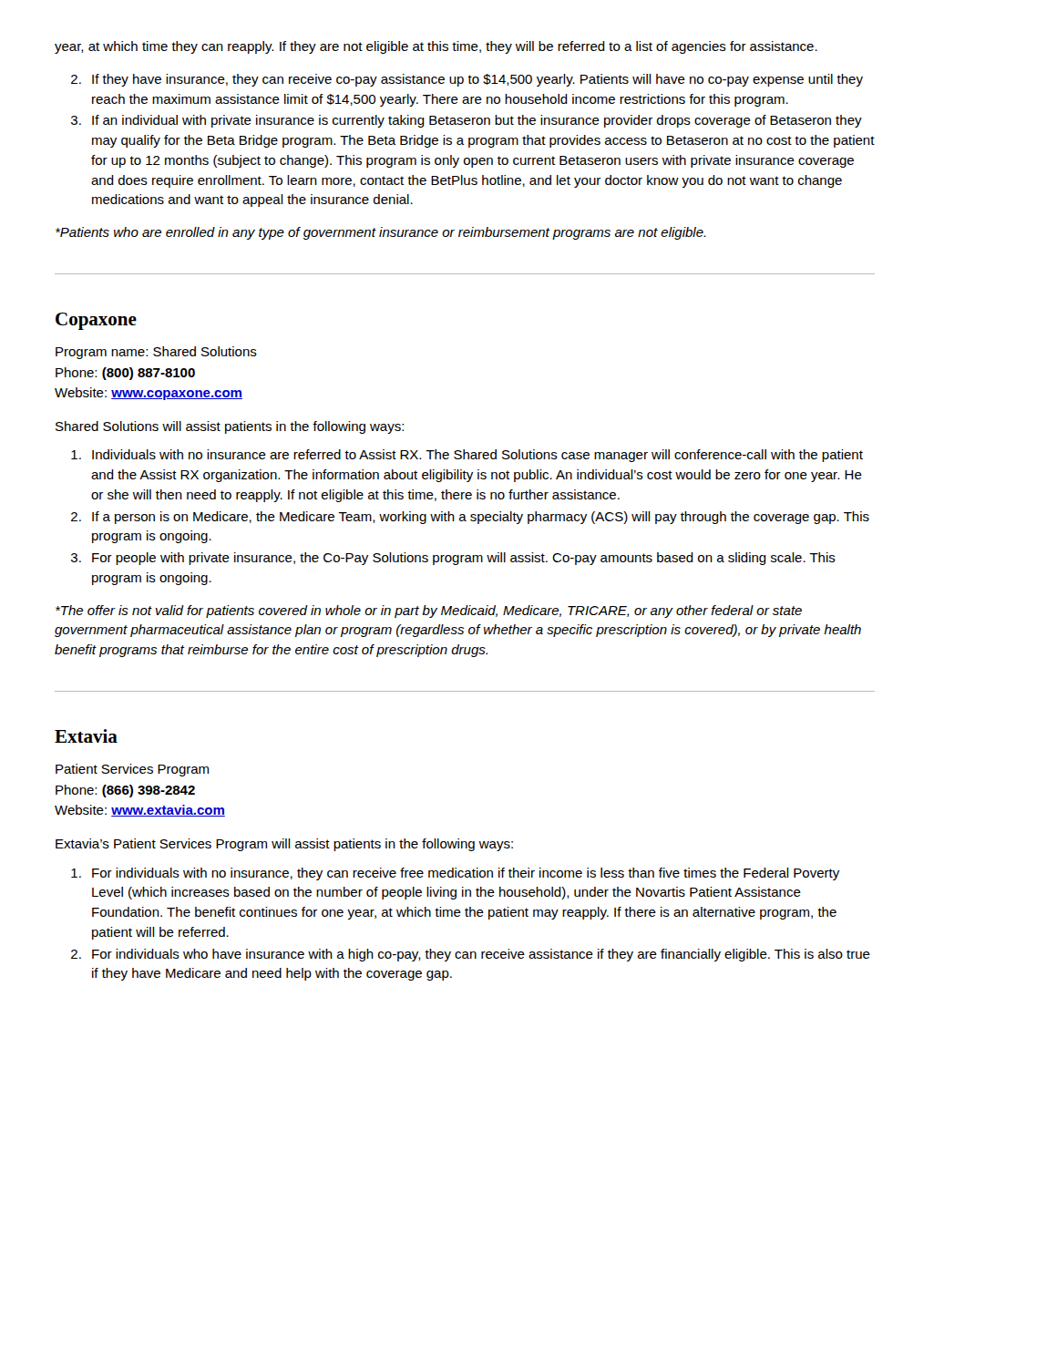year, at which time they can reapply. If they are not eligible at this time, they will be referred to a list of agencies for assistance.
If they have insurance, they can receive co-pay assistance up to $14,500 yearly. Patients will have no co-pay expense until they reach the maximum assistance limit of $14,500 yearly. There are no household income restrictions for this program.
If an individual with private insurance is currently taking Betaseron but the insurance provider drops coverage of Betaseron they may qualify for the Beta Bridge program. The Beta Bridge is a program that provides access to Betaseron at no cost to the patient for up to 12 months (subject to change). This program is only open to current Betaseron users with private insurance coverage and does require enrollment. To learn more, contact the BetPlus hotline, and let your doctor know you do not want to change medications and want to appeal the insurance denial.
*Patients who are enrolled in any type of government insurance or reimbursement programs are not eligible.
Copaxone
Program name: Shared Solutions
Phone: (800) 887-8100
Website: www.copaxone.com
Shared Solutions will assist patients in the following ways:
Individuals with no insurance are referred to Assist RX. The Shared Solutions case manager will conference-call with the patient and the Assist RX organization. The information about eligibility is not public. An individual’s cost would be zero for one year. He or she will then need to reapply. If not eligible at this time, there is no further assistance.
If a person is on Medicare, the Medicare Team, working with a specialty pharmacy (ACS) will pay through the coverage gap. This program is ongoing.
For people with private insurance, the Co-Pay Solutions program will assist. Co-pay amounts based on a sliding scale. This program is ongoing.
*The offer is not valid for patients covered in whole or in part by Medicaid, Medicare, TRICARE, or any other federal or state government pharmaceutical assistance plan or program (regardless of whether a specific prescription is covered), or by private health benefit programs that reimburse for the entire cost of prescription drugs.
Extavia
Patient Services Program
Phone: (866) 398-2842
Website: www.extavia.com
Extavia’s Patient Services Program will assist patients in the following ways:
For individuals with no insurance, they can receive free medication if their income is less than five times the Federal Poverty Level (which increases based on the number of people living in the household), under the Novartis Patient Assistance Foundation. The benefit continues for one year, at which time the patient may reapply. If there is an alternative program, the patient will be referred.
For individuals who have insurance with a high co-pay, they can receive assistance if they are financially eligible. This is also true if they have Medicare and need help with the coverage gap.